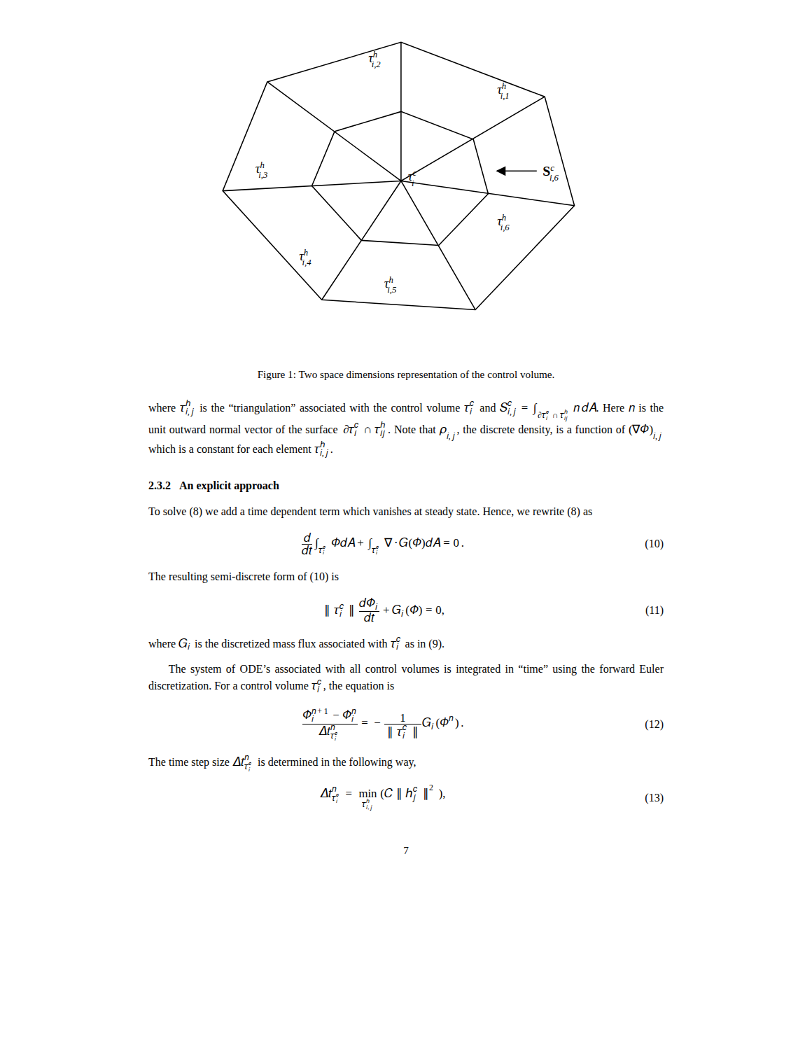τhi,2 τhi,1 τhi,3 τci τhi,6 τhi,4 τhi,5 Sci,6
Figure 1: Two space dimensions representation of the control volume.
where τi,jh is the “triangulation” associated with the control volume τic and Si,jc = ∫∂τic∩τijh n dA . Here n is the unit outward normal vector of the surface ∂τic∩τijh . Note that ρi,j , the discrete density, is a function of (∇Φ)i,j which is a constant for each element τi,jh .
2.3.2 An explicit approach
To solve (8) we add a time dependent term which vanishes at steady state. Hence, we rewrite (8) as
ddt ∫τic ΦdA + ∫τic ∇⋅G(Φ)dA =0.
(10)
The resulting semi-discrete form of (10) is
∥τic∥ dΦidt + Gi(Φ) =0,
(11)
where Gi is the discretized mass flux associated with τic as in (9).
The system of ODE’s associated with all control volumes is integrated in “time” using the forward Euler discretization. For a control volume τic, the equation is
Φin+1−Φin Δtτicn = − 1 ∥τic∥ Gi(Φn).
(12)
The time step size Δtτicn is determined in the following way,
Δtτicn = min τi,jh ( C∥hjc∥2 ) ,
(13)
7